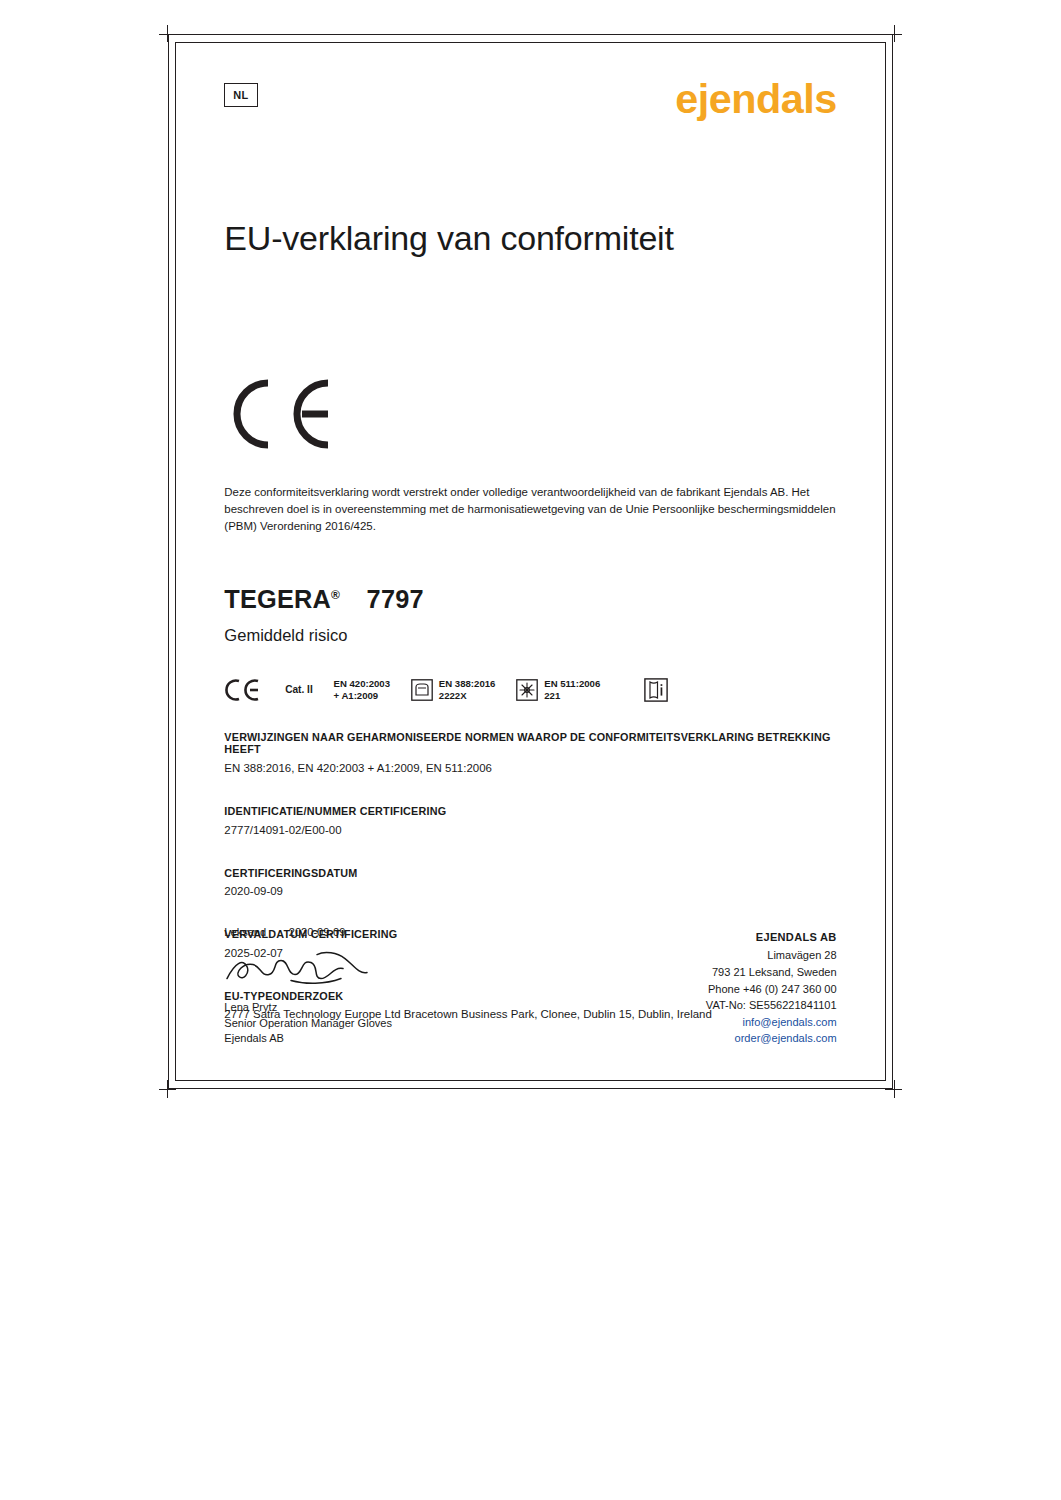NL
ejendals
EU-verklaring van conformiteit
Deze conformiteitsverklaring wordt verstrekt onder volledige verantwoordelijkheid van de fabrikant Ejendals AB. Het beschreven doel is in overeenstemming met de harmonisatiewetgeving van de Unie Persoonlijke beschermingsmiddelen (PBM) Verordening 2016/425.
TEGERA®7797
Gemiddeld risico
Cat. II
EN 420:2003
+ A1:2009
EN 388:2016
2222X
EN 511:2006
221
Verwijzingen naar geharmoniseerde normen waarop de conformiteitsverklaring betrekking heeft
EN 388:2016, EN 420:2003 + A1:2009, EN 511:2006
Identificatie/nummer certificering
2777/14091-02/E00-00
Certificeringsdatum
2020-09-09
Vervaldatum certificering
2025-02-07
EU-typeonderzoek
2777 Satra Technology Europe Ltd Bracetown Business Park, Clonee, Dublin 15, Dublin, Ireland
Leksand2020-09-09
Lena Prytz
Senior Operation Manager Gloves
Ejendals AB
EJENDALS AB
Limavägen 28
793 21 Leksand, Sweden
Phone +46 (0) 247 360 00
VAT-No: SE556221841101
info@ejendals.com
order@ejendals.com